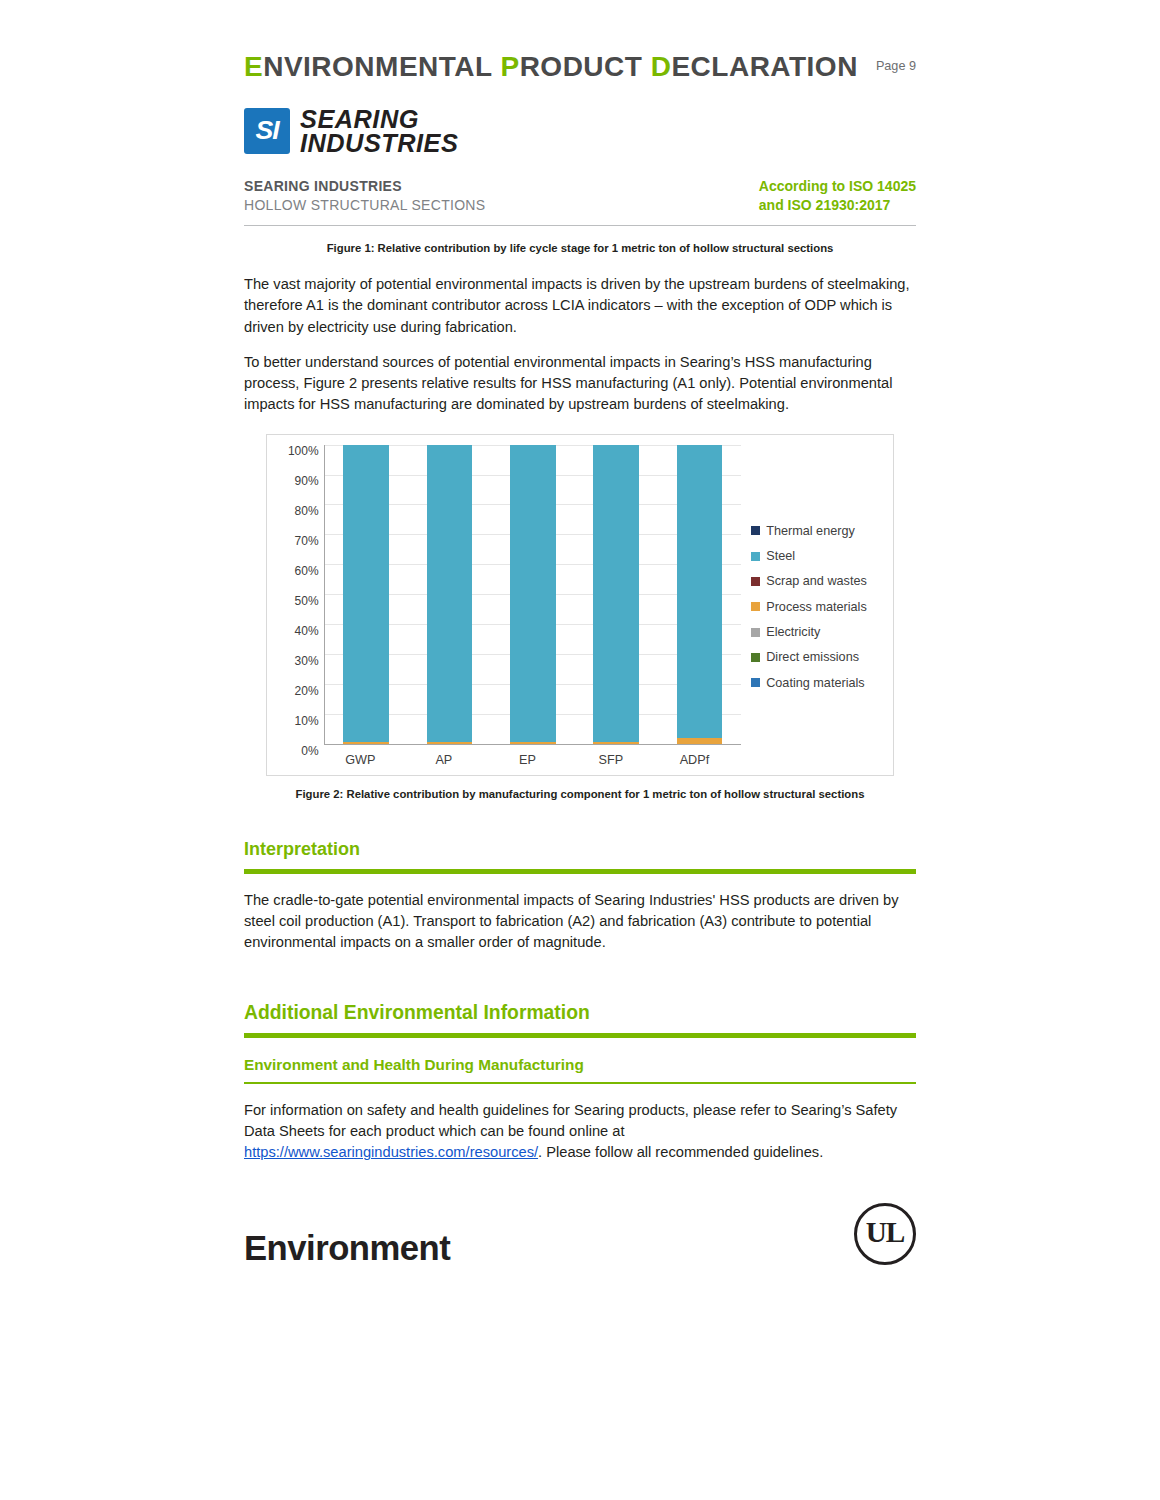ENVIRONMENTAL PRODUCT DECLARATION
Page 9
SI
SEARING
INDUSTRIES
SEARING INDUSTRIES
HOLLOW STRUCTURAL SECTIONS
According to ISO 14025
and ISO 21930:2017
Figure 1: Relative contribution by life cycle stage for 1 metric ton of hollow structural sections
The vast majority of potential environmental impacts is driven by the upstream burdens of steelmaking, therefore A1 is the dominant contributor across LCIA indicators – with the exception of ODP which is driven by electricity use during fabrication.
To better understand sources of potential environmental impacts in Searing’s HSS manufacturing process, Figure 2 presents relative results for HSS manufacturing (A1 only). Potential environmental impacts for HSS manufacturing are dominated by upstream burdens of steelmaking.
100% 90% 80% 70% 60% 50% 40% 30% 20% 10% 0%
GWP AP EP SFP ADPf
Thermal energy
Steel
Scrap and wastes
Process materials
Electricity
Direct emissions
Coating materials
Figure 2: Relative contribution by manufacturing component for 1 metric ton of hollow structural sections
Interpretation
The cradle-to-gate potential environmental impacts of Searing Industries' HSS products are driven by steel coil production (A1). Transport to fabrication (A2) and fabrication (A3) contribute to potential environmental impacts on a smaller order of magnitude.
Additional Environmental Information
Environment and Health During Manufacturing
For information on safety and health guidelines for Searing products, please refer to Searing’s Safety Data Sheets for each product which can be found online at https://www.searingindustries.com/resources/. Please follow all recommended guidelines.
Environment
UL